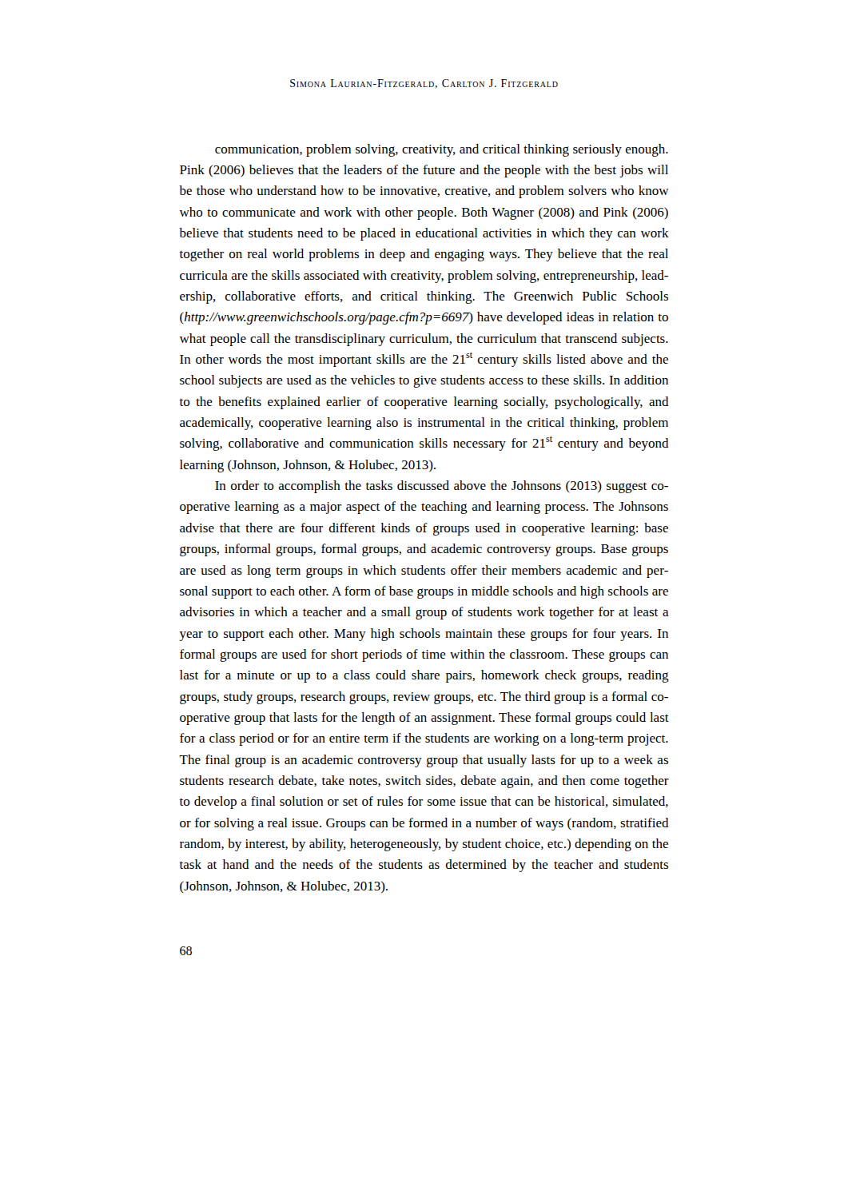Simona Laurian-Fitzgerald, Carlton J. Fitzgerald
communication, problem solving, creativity, and critical thinking seriously enough. Pink (2006) believes that the leaders of the future and the people with the best jobs will be those who understand how to be innovative, creative, and problem solvers who know who to communicate and work with other people. Both Wagner (2008) and Pink (2006) believe that students need to be placed in educational activities in which they can work together on real world problems in deep and engaging ways. They believe that the real curricula are the skills associated with creativity, problem solving, entrepreneurship, leadership, collaborative efforts, and critical thinking. The Greenwich Public Schools (http://www.greenwichschools.org/page.cfm?p=6697) have developed ideas in relation to what people call the transdisciplinary curriculum, the curriculum that transcend subjects. In other words the most important skills are the 21st century skills listed above and the school subjects are used as the vehicles to give students access to these skills. In addition to the benefits explained earlier of cooperative learning socially, psychologically, and academically, cooperative learning also is instrumental in the critical thinking, problem solving, collaborative and communication skills necessary for 21st century and beyond learning (Johnson, Johnson, & Holubec, 2013).
In order to accomplish the tasks discussed above the Johnsons (2013) suggest cooperative learning as a major aspect of the teaching and learning process. The Johnsons advise that there are four different kinds of groups used in cooperative learning: base groups, informal groups, formal groups, and academic controversy groups. Base groups are used as long term groups in which students offer their members academic and personal support to each other. A form of base groups in middle schools and high schools are advisories in which a teacher and a small group of students work together for at least a year to support each other. Many high schools maintain these groups for four years. In formal groups are used for short periods of time within the classroom. These groups can last for a minute or up to a class could share pairs, homework check groups, reading groups, study groups, research groups, review groups, etc. The third group is a formal cooperative group that lasts for the length of an assignment. These formal groups could last for a class period or for an entire term if the students are working on a long-term project. The final group is an academic controversy group that usually lasts for up to a week as students research debate, take notes, switch sides, debate again, and then come together to develop a final solution or set of rules for some issue that can be historical, simulated, or for solving a real issue. Groups can be formed in a number of ways (random, stratified random, by interest, by ability, heterogeneously, by student choice, etc.) depending on the task at hand and the needs of the students as determined by the teacher and students (Johnson, Johnson, & Holubec, 2013).
68